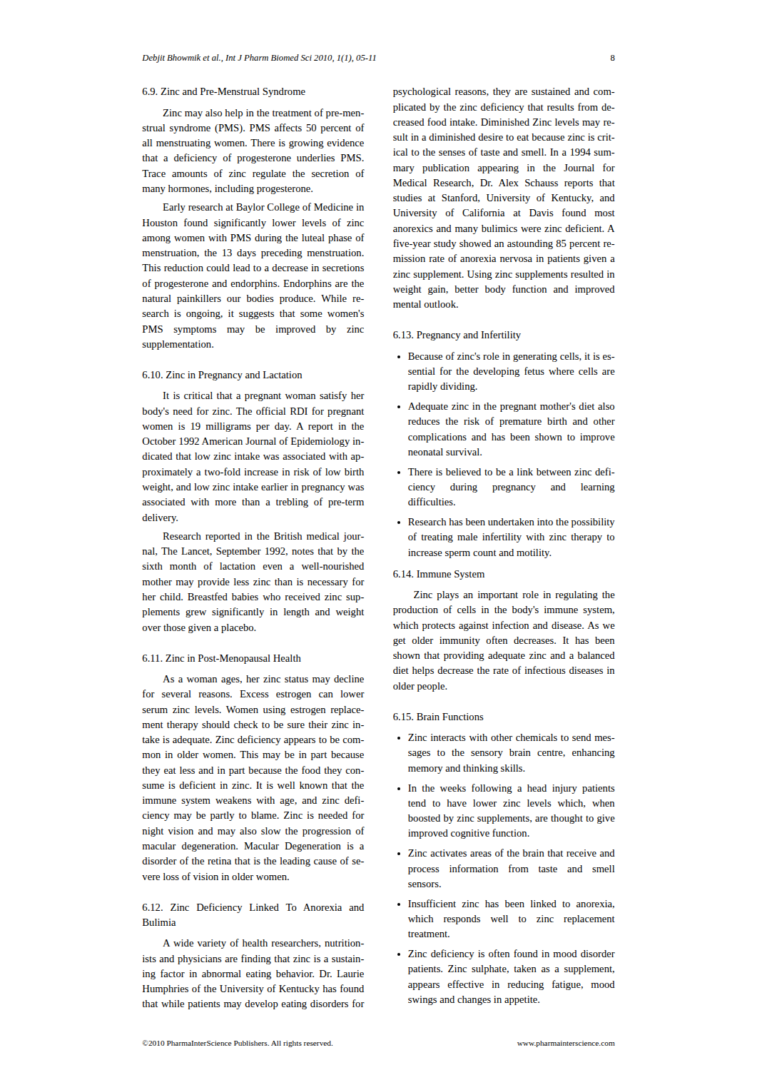Debjit Bhowmik et al., Int J Pharm Biomed Sci 2010, 1(1), 05-11 8
6.9. Zinc and Pre-Menstrual Syndrome
Zinc may also help in the treatment of pre-menstrual syndrome (PMS). PMS affects 50 percent of all menstruating women. There is growing evidence that a deficiency of progesterone underlies PMS. Trace amounts of zinc regulate the secretion of many hormones, including progesterone.
Early research at Baylor College of Medicine in Houston found significantly lower levels of zinc among women with PMS during the luteal phase of menstruation, the 13 days preceding menstruation. This reduction could lead to a decrease in secretions of progesterone and endorphins. Endorphins are the natural painkillers our bodies produce. While research is ongoing, it suggests that some women's PMS symptoms may be improved by zinc supplementation.
6.10. Zinc in Pregnancy and Lactation
It is critical that a pregnant woman satisfy her body's need for zinc. The official RDI for pregnant women is 19 milligrams per day. A report in the October 1992 American Journal of Epidemiology indicated that low zinc intake was associated with approximately a two-fold increase in risk of low birth weight, and low zinc intake earlier in pregnancy was associated with more than a trebling of pre-term delivery.
Research reported in the British medical journal, The Lancet, September 1992, notes that by the sixth month of lactation even a well-nourished mother may provide less zinc than is necessary for her child. Breastfed babies who received zinc supplements grew significantly in length and weight over those given a placebo.
6.11. Zinc in Post-Menopausal Health
As a woman ages, her zinc status may decline for several reasons. Excess estrogen can lower serum zinc levels. Women using estrogen replacement therapy should check to be sure their zinc intake is adequate. Zinc deficiency appears to be common in older women. This may be in part because they eat less and in part because the food they consume is deficient in zinc. It is well known that the immune system weakens with age, and zinc deficiency may be partly to blame. Zinc is needed for night vision and may also slow the progression of macular degeneration. Macular Degeneration is a disorder of the retina that is the leading cause of severe loss of vision in older women.
6.12. Zinc Deficiency Linked To Anorexia and Bulimia
A wide variety of health researchers, nutritionists and physicians are finding that zinc is a sustaining factor in abnormal eating behavior. Dr. Laurie Humphries of the University of Kentucky has found that while patients may develop eating disorders for psychological reasons, they are sustained and complicated by the zinc deficiency that results from decreased food intake. Diminished Zinc levels may result in a diminished desire to eat because zinc is critical to the senses of taste and smell. In a 1994 summary publication appearing in the Journal for Medical Research, Dr. Alex Schauss reports that studies at Stanford, University of Kentucky, and University of California at Davis found most anorexics and many bulimics were zinc deficient. A five-year study showed an astounding 85 percent remission rate of anorexia nervosa in patients given a zinc supplement. Using zinc supplements resulted in weight gain, better body function and improved mental outlook.
6.13. Pregnancy and Infertility
Because of zinc's role in generating cells, it is essential for the developing fetus where cells are rapidly dividing.
Adequate zinc in the pregnant mother's diet also reduces the risk of premature birth and other complications and has been shown to improve neonatal survival.
There is believed to be a link between zinc deficiency during pregnancy and learning difficulties.
Research has been undertaken into the possibility of treating male infertility with zinc therapy to increase sperm count and motility.
6.14. Immune System
Zinc plays an important role in regulating the production of cells in the body's immune system, which protects against infection and disease. As we get older immunity often decreases. It has been shown that providing adequate zinc and a balanced diet helps decrease the rate of infectious diseases in older people.
6.15. Brain Functions
Zinc interacts with other chemicals to send messages to the sensory brain centre, enhancing memory and thinking skills.
In the weeks following a head injury patients tend to have lower zinc levels which, when boosted by zinc supplements, are thought to give improved cognitive function.
Zinc activates areas of the brain that receive and process information from taste and smell sensors.
Insufficient zinc has been linked to anorexia, which responds well to zinc replacement treatment.
Zinc deficiency is often found in mood disorder patients. Zinc sulphate, taken as a supplement, appears effective in reducing fatigue, mood swings and changes in appetite.
©2010 PharmaInterScience Publishers. All rights reserved. www.pharmainterscience.com